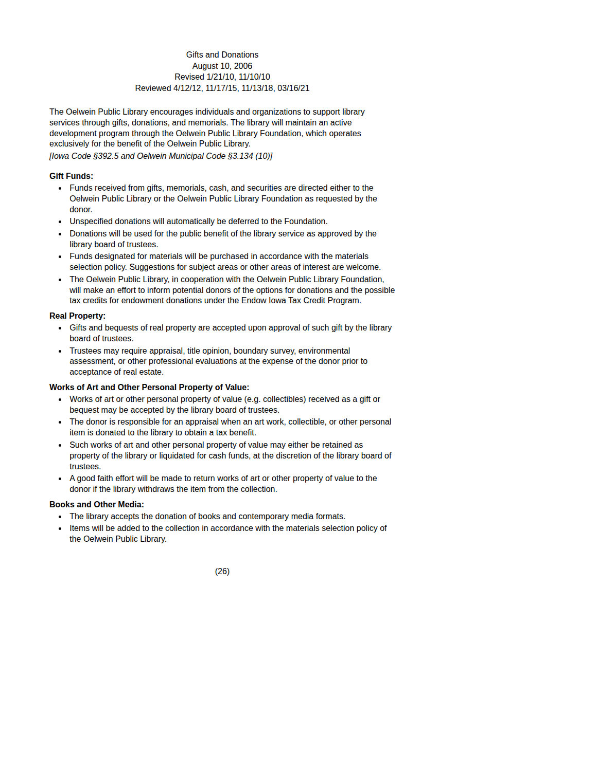Gifts and Donations
August 10, 2006
Revised 1/21/10, 11/10/10
Reviewed 4/12/12, 11/17/15, 11/13/18, 03/16/21
The Oelwein Public Library encourages individuals and organizations to support library services through gifts, donations, and memorials. The library will maintain an active development program through the Oelwein Public Library Foundation, which operates exclusively for the benefit of the Oelwein Public Library.
[Iowa Code §392.5 and Oelwein Municipal Code §3.134 (10)]
Gift Funds:
Funds received from gifts, memorials, cash, and securities are directed either to the Oelwein Public Library or the Oelwein Public Library Foundation as requested by the donor.
Unspecified donations will automatically be deferred to the Foundation.
Donations will be used for the public benefit of the library service as approved by the library board of trustees.
Funds designated for materials will be purchased in accordance with the materials selection policy. Suggestions for subject areas or other areas of interest are welcome.
The Oelwein Public Library, in cooperation with the Oelwein Public Library Foundation, will make an effort to inform potential donors of the options for donations and the possible tax credits for endowment donations under the Endow Iowa Tax Credit Program.
Real Property:
Gifts and bequests of real property are accepted upon approval of such gift by the library board of trustees.
Trustees may require appraisal, title opinion, boundary survey, environmental assessment, or other professional evaluations at the expense of the donor prior to acceptance of real estate.
Works of Art and Other Personal Property of Value:
Works of art or other personal property of value (e.g. collectibles) received as a gift or bequest may be accepted by the library board of trustees.
The donor is responsible for an appraisal when an art work, collectible, or other personal item is donated to the library to obtain a tax benefit.
Such works of art and other personal property of value may either be retained as property of the library or liquidated for cash funds, at the discretion of the library board of trustees.
A good faith effort will be made to return works of art or other property of value to the donor if the library withdraws the item from the collection.
Books and Other Media:
The library accepts the donation of books and contemporary media formats.
Items will be added to the collection in accordance with the materials selection policy of the Oelwein Public Library.
(26)